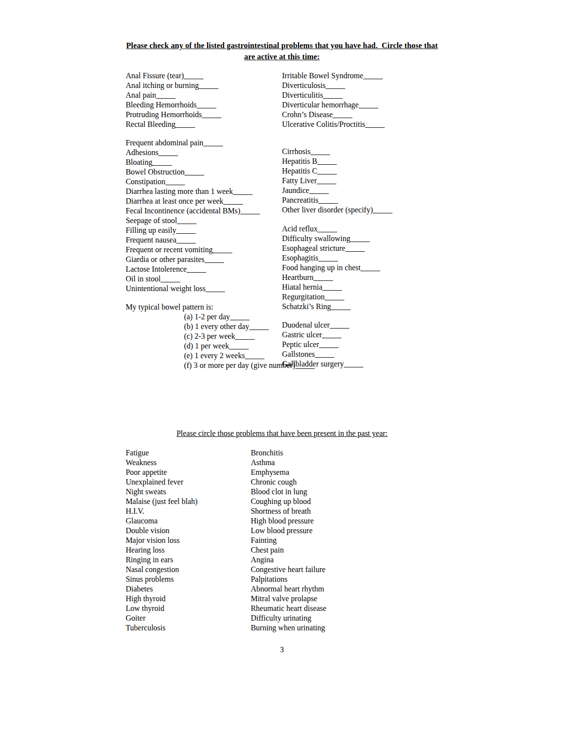Please check any of the listed gastrointestinal problems that you have had. Circle those that are active at this time:
Anal Fissure (tear)_____
Anal itching or burning_____
Anal pain_____
Bleeding Hemorrhoids_____
Protruding Hemorrhoids_____
Rectal Bleeding_____
Frequent abdominal pain_____
Adhesions_____
Bloating_____
Bowel Obstruction_____
Constipation_____
Diarrhea lasting more than 1 week_____
Diarrhea at least once per week_____
Fecal Incontinence (accidental BMs)_____
Seepage of stool_____
Filling up easily_____
Frequent nausea_____
Frequent or recent vomiting_____
Giardia or other parasites_____
Lactose Intolerence_____
Oil in stool_____
Unintentional weight loss_____
My typical bowel pattern is:
(a) 1-2 per day_____
(b) 1 every other day_____
(c) 2-3 per week_____
(d) 1 per week_____
(e) 1 every 2 weeks_____
(f) 3 or more per day (give number)_____
Irritable Bowel Syndrome_____
Diverticulosis_____
Diverticulitis_____
Diverticular hemorrhage_____
Crohn’s Disease_____
Ulcerative Colitis/Proctitis_____
Cirrhosis_____
Hepatitis B_____
Hepatitis C_____
Fatty Liver_____
Jaundice_____
Pancreatitis_____
Other liver disorder (specify)_____
Acid reflux_____
Difficulty swallowing_____
Esophageal stricture_____
Esophagitis_____
Food hanging up in chest_____
Heartburn_____
Hiatal hernia_____
Regurgitation_____
Schatzki’s Ring_____
Duodenal ulcer_____
Gastric ulcer_____
Peptic ulcer_____
Gallstones_____
Gallbladder surgery_____
Please circle those problems that have been present in the past year:
Fatigue
Weakness
Poor appetite
Unexplained fever
Night sweats
Malaise (just feel blah)
H.I.V.
Glaucoma
Double vision
Major vision loss
Hearing loss
Ringing in ears
Nasal congestion
Sinus problems
Diabetes
High thyroid
Low thyroid
Goiter
Tuberculosis
Bronchitis
Asthma
Emphysema
Chronic cough
Blood clot in lung
Coughing up blood
Shortness of breath
High blood pressure
Low blood pressure
Fainting
Chest pain
Angina
Congestive heart failure
Palpitations
Abnormal heart rhythm
Mitral valve prolapse
Rheumatic heart disease
Difficulty urinating
Burning when urinating
3